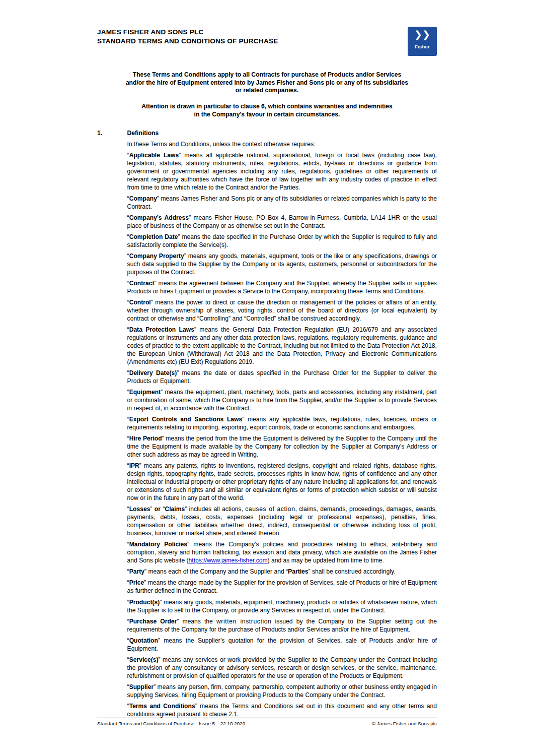JAMES FISHER AND SONS PLC
STANDARD TERMS AND CONDITIONS OF PURCHASE
❯❯Fisher
These Terms and Conditions apply to all Contracts for purchase of Products and/or Services and/or the hire of Equipment entered into by James Fisher and Sons plc or any of its subsidiaries or related companies.
Attention is drawn in particular to clause 6, which contains warranties and indemnities
in the Company's favour in certain circumstances.
1.
Definitions
In these Terms and Conditions, unless the context otherwise requires:
“Applicable Laws” means all applicable national, supranational, foreign or local laws (including case law), legislation, statutes, statutory instruments, rules, regulations, edicts, by-laws or directions or guidance from government or governmental agencies including any rules, regulations, guidelines or other requirements of relevant regulatory authorities which have the force of law together with any industry codes of practice in effect from time to time which relate to the Contract and/or the Parties.
“Company” means James Fisher and Sons plc or any of its subsidiaries or related companies which is party to the Contract.
“Company’s Address” means Fisher House, PO Box 4, Barrow-in-Furness, Cumbria, LA14 1HR or the usual place of business of the Company or as otherwise set out in the Contract.
“Completion Date” means the date specified in the Purchase Order by which the Supplier is required to fully and satisfactorily complete the Service(s).
“Company Property” means any goods, materials, equipment, tools or the like or any specifications, drawings or such data supplied to the Supplier by the Company or its agents, customers, personnel or subcontractors for the purposes of the Contract.
“Contract” means the agreement between the Company and the Supplier, whereby the Supplier sells or supplies Products or hires Equipment or provides a Service to the Company, incorporating these Terms and Conditions.
“Control” means the power to direct or cause the direction or management of the policies or affairs of an entity, whether through ownership of shares, voting rights, control of the board of directors (or local equivalent) by contract or otherwise and “Controlling” and “Controlled” shall be construed accordingly.
“Data Protection Laws” means the General Data Protection Regulation (EU) 2016/679 and any associated regulations or instruments and any other data protection laws, regulations, regulatory requirements, guidance and codes of practice to the extent applicable to the Contract, including but not limited to the Data Protection Act 2018, the European Union (Withdrawal) Act 2018 and the Data Protection, Privacy and Electronic Communications (Amendments etc) (EU Exit) Regulations 2019.
“Delivery Date(s)” means the date or dates specified in the Purchase Order for the Supplier to deliver the Products or Equipment.
“Equipment” means the equipment, plant, machinery, tools, parts and accessories, including any instalment, part or combination of same, which the Company is to hire from the Supplier, and/or the Supplier is to provide Services in respect of, in accordance with the Contract.
“Export Controls and Sanctions Laws” means any applicable laws, regulations, rules, licences, orders or requirements relating to importing, exporting, export controls, trade or economic sanctions and embargoes.
“Hire Period” means the period from the time the Equipment is delivered by the Supplier to the Company until the time the Equipment is made available by the Company for collection by the Supplier at Company’s Address or other such address as may be agreed in Writing.
“IPR” means any patents, rights to inventions, registered designs, copyright and related rights, database rights, design rights, topography rights, trade secrets, processes rights in know-how, rights of confidence and any other intellectual or industrial property or other proprietary rights of any nature including all applications for, and renewals or extensions of such rights and all similar or equivalent rights or forms of protection which subsist or will subsist now or in the future in any part of the world.
“Losses” or “Claims” includes all actions, causes of action, claims, demands, proceedings, damages, awards, payments, debts, losses, costs, expenses (including legal or professional expenses), penalties, fines, compensation or other liabilities whether direct, indirect, consequential or otherwise including loss of profit, business, turnover or market share, and interest thereon.
“Mandatory Policies” means the Company’s policies and procedures relating to ethics, anti-bribery and corruption, slavery and human trafficking, tax evasion and data privacy, which are available on the James Fisher and Sons plc website (https://www.james-fisher.com) and as may be updated from time to time.
“Party” means each of the Company and the Supplier and “Parties” shall be construed accordingly.
“Price” means the charge made by the Supplier for the provision of Services, sale of Products or hire of Equipment as further defined in the Contract.
“Product(s)” means any goods, materials, equipment, machinery, products or articles of whatsoever nature, which the Supplier is to sell to the Company, or provide any Services in respect of, under the Contract.
“Purchase Order” means the written instruction issued by the Company to the Supplier setting out the requirements of the Company for the purchase of Products and/or Services and/or the hire of Equipment.
“Quotation” means the Supplier’s quotation for the provision of Services, sale of Products and/or hire of Equipment.
“Service(s)” means any services or work provided by the Supplier to the Company under the Contract including the provision of any consultancy or advisory services, research or design services, or the service, maintenance, refurbishment or provision of qualified operators for the use or operation of the Products or Equipment.
“Supplier” means any person, firm, company, partnership, competent authority or other business entity engaged in supplying Services, hiring Equipment or providing Products to the Company under the Contract.
“Terms and Conditions” means the Terms and Conditions set out in this document and any other terms and conditions agreed pursuant to clause 2.1.
Standard Terms and Conditions of Purchase - Issue 5 – 22.10.2020 © James Fisher and Sons plc